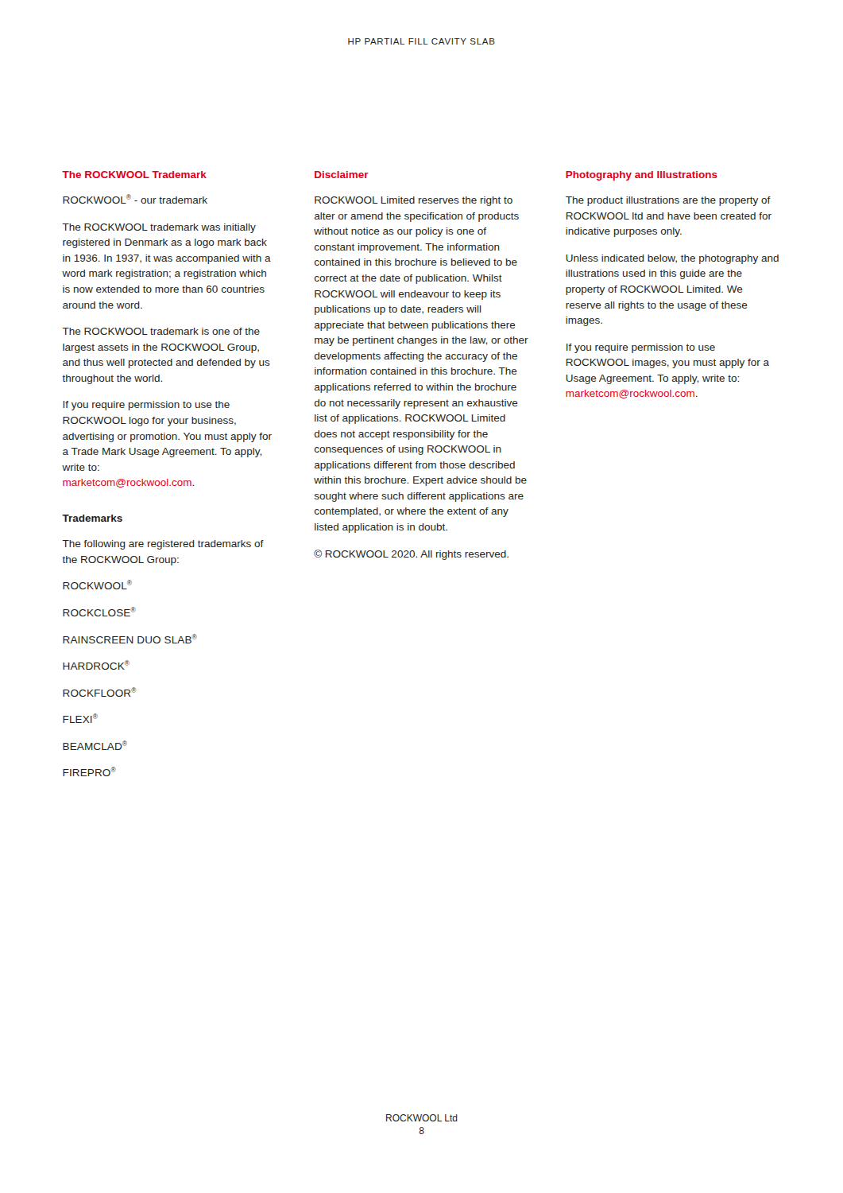HP PARTIAL FILL CAVITY SLAB
The ROCKWOOL Trademark
ROCKWOOL® - our trademark
The ROCKWOOL trademark was initially registered in Denmark as a logo mark back in 1936. In 1937, it was accompanied with a word mark registration; a registration which is now extended to more than 60 countries around the word.
The ROCKWOOL trademark is one of the largest assets in the ROCKWOOL Group, and thus well protected and defended by us throughout the world.
If you require permission to use the ROCKWOOL logo for your business, advertising or promotion. You must apply for a Trade Mark Usage Agreement. To apply, write to:
marketcom@rockwool.com.
Trademarks
The following are registered trademarks of the ROCKWOOL Group:
ROCKWOOL®
ROCKCLOSE®
RAINSCREEN DUO SLAB®
HARDROCK®
ROCKFLOOR®
FLEXI®
BEAMCLAD®
FIREPRO®
Disclaimer
ROCKWOOL Limited reserves the right to alter or amend the specification of products without notice as our policy is one of constant improvement. The information contained in this brochure is believed to be correct at the date of publication. Whilst ROCKWOOL will endeavour to keep its publications up to date, readers will appreciate that between publications there may be pertinent changes in the law, or other developments affecting the accuracy of the information contained in this brochure. The applications referred to within the brochure do not necessarily represent an exhaustive list of applications. ROCKWOOL Limited does not accept responsibility for the consequences of using ROCKWOOL in applications different from those described within this brochure. Expert advice should be sought where such different applications are contemplated, or where the extent of any listed application is in doubt.
© ROCKWOOL 2020. All rights reserved.
Photography and Illustrations
The product illustrations are the property of ROCKWOOL ltd and have been created for indicative purposes only.
Unless indicated below, the photography and illustrations used in this guide are the property of ROCKWOOL Limited. We reserve all rights to the usage of these images.
If you require permission to use ROCKWOOL images, you must apply for a Usage Agreement. To apply, write to: marketcom@rockwool.com.
ROCKWOOL Ltd
8